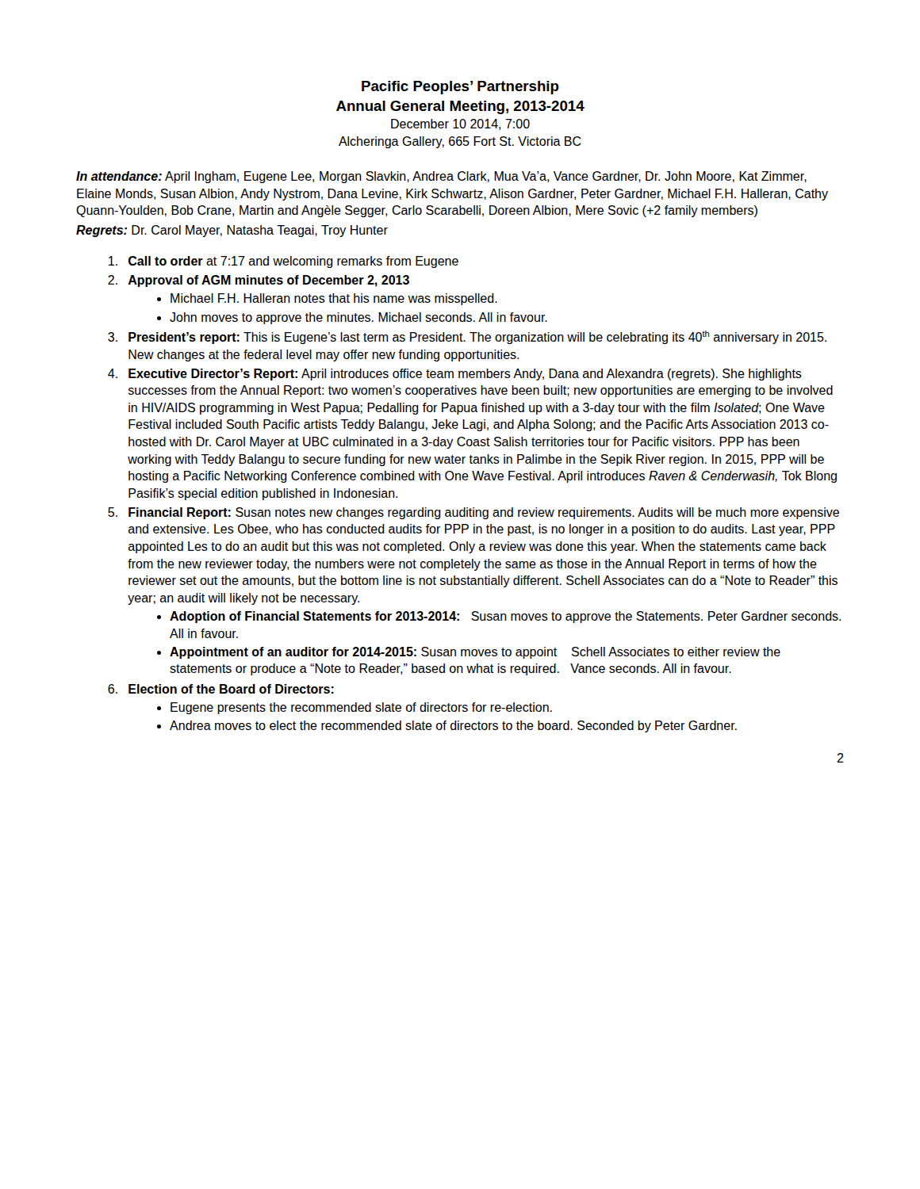Pacific Peoples’ Partnership Annual General Meeting, 2013-2014 December 10 2014, 7:00 Alcheringa Gallery, 665 Fort St. Victoria BC
In attendance: April Ingham, Eugene Lee, Morgan Slavkin, Andrea Clark, Mua Va’a, Vance Gardner, Dr. John Moore, Kat Zimmer, Elaine Monds, Susan Albion, Andy Nystrom, Dana Levine, Kirk Schwartz, Alison Gardner, Peter Gardner, Michael F.H. Halleran, Cathy Quann-Youlden, Bob Crane, Martin and Angèle Segger, Carlo Scarabelli, Doreen Albion, Mere Sovic (+2 family members)
Regrets: Dr. Carol Mayer, Natasha Teagai, Troy Hunter
Call to order at 7:17 and welcoming remarks from Eugene
Approval of AGM minutes of December 2, 2013
Michael F.H. Halleran notes that his name was misspelled.
John moves to approve the minutes. Michael seconds. All in favour.
President’s report: This is Eugene’s last term as President. The organization will be celebrating its 40th anniversary in 2015. New changes at the federal level may offer new funding opportunities.
Executive Director’s Report: April introduces office team members Andy, Dana and Alexandra (regrets). She highlights successes from the Annual Report: two women’s cooperatives have been built; new opportunities are emerging to be involved in HIV/AIDS programming in West Papua; Pedalling for Papua finished up with a 3-day tour with the film Isolated; One Wave Festival included South Pacific artists Teddy Balangu, Jeke Lagi, and Alpha Solong; and the Pacific Arts Association 2013 co-hosted with Dr. Carol Mayer at UBC culminated in a 3-day Coast Salish territories tour for Pacific visitors. PPP has been working with Teddy Balangu to secure funding for new water tanks in Palimbe in the Sepik River region. In 2015, PPP will be hosting a Pacific Networking Conference combined with One Wave Festival. April introduces Raven & Cenderwasih, Tok Blong Pasifik’s special edition published in Indonesian.
Financial Report: Susan notes new changes regarding auditing and review requirements. Audits will be much more expensive and extensive. Les Obee, who has conducted audits for PPP in the past, is no longer in a position to do audits. Last year, PPP appointed Les to do an audit but this was not completed. Only a review was done this year. When the statements came back from the new reviewer today, the numbers were not completely the same as those in the Annual Report in terms of how the reviewer set out the amounts, but the bottom line is not substantially different. Schell Associates can do a “Note to Reader” this year; an audit will likely not be necessary.
Adoption of Financial Statements for 2013-2014: Susan moves to approve the Statements. Peter Gardner seconds. All in favour.
Appointment of an auditor for 2014-2015: Susan moves to appoint Schell Associates to either review the statements or produce a “Note to Reader,” based on what is required. Vance seconds. All in favour.
Election of the Board of Directors:
Eugene presents the recommended slate of directors for re-election.
Andrea moves to elect the recommended slate of directors to the board. Seconded by Peter Gardner.
2